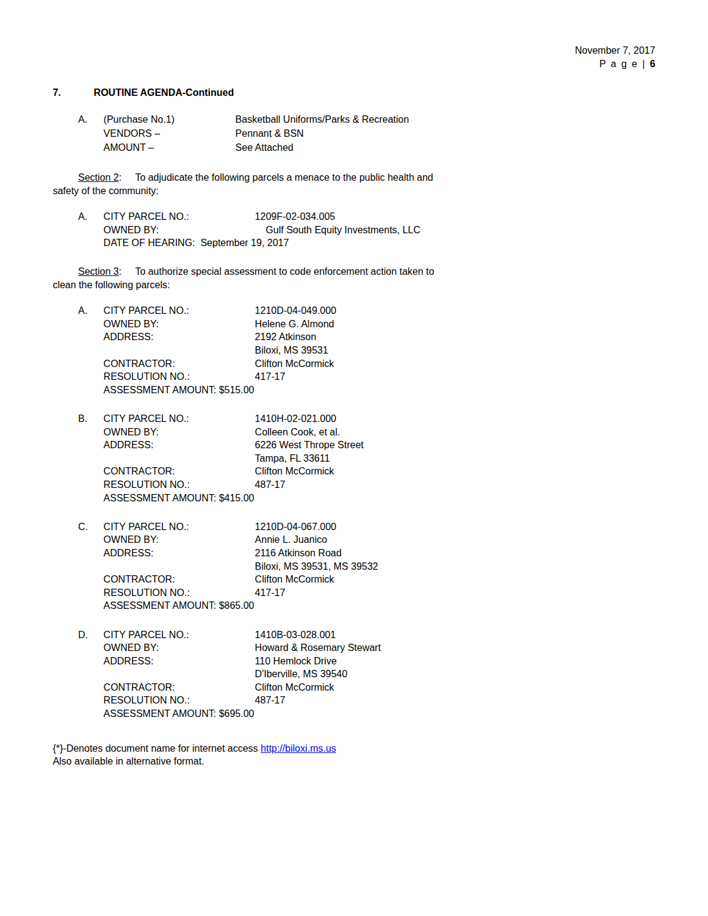November 7, 2017 P a g e | 6
7. ROUTINE AGENDA-Continued
| A. | (Purchase No.1) | Basketball Uniforms/Parks & Recreation |
| | VENDORS – | Pennant & BSN |
| | AMOUNT – | See Attached |
Section 2: To adjudicate the following parcels a menace to the public health and
safety of the community:
| A. | CITY PARCEL NO.: | 1209F-02-034.005 |
| | OWNED BY: | Gulf South Equity Investments, LLC |
| | DATE OF HEARING: September 19, 2017 |
Section 3: To authorize special assessment to code enforcement action taken to
clean the following parcels:
| A. | CITY PARCEL NO.: | 1210D-04-049.000 |
| | OWNED BY: | Helene G. Almond |
| | ADDRESS: | 2192 Atkinson |
| | | Biloxi, MS 39531 |
| | CONTRACTOR: | Clifton McCormick |
| | RESOLUTION NO.: | 417-17 |
| | ASSESSMENT AMOUNT: $515.00 |
| B. | CITY PARCEL NO.: | 1410H-02-021.000 |
| | OWNED BY: | Colleen Cook, et al. |
| | ADDRESS: | 6226 West Thrope Street |
| | | Tampa, FL 33611 |
| | CONTRACTOR: | Clifton McCormick |
| | RESOLUTION NO.: | 487-17 |
| | ASSESSMENT AMOUNT: $415.00 |
| C. | CITY PARCEL NO.: | 1210D-04-067.000 |
| | OWNED BY: | Annie L. Juanico |
| | ADDRESS: | 2116 Atkinson Road |
| | | Biloxi, MS 39531, MS 39532 |
| | CONTRACTOR: | Clifton McCormick |
| | RESOLUTION NO.: | 417-17 |
| | ASSESSMENT AMOUNT: $865.00 |
| D. | CITY PARCEL NO.: | 1410B-03-028.001 |
| | OWNED BY: | Howard & Rosemary Stewart |
| | ADDRESS: | 110 Hemlock Drive |
| | | D'Iberville, MS 39540 |
| | CONTRACTOR: | Clifton McCormick |
| | RESOLUTION NO.: | 487-17 |
| | ASSESSMENT AMOUNT: $695.00 |
{*}-Denotes document name for internet access http://biloxi.ms.us
Also available in alternative format.